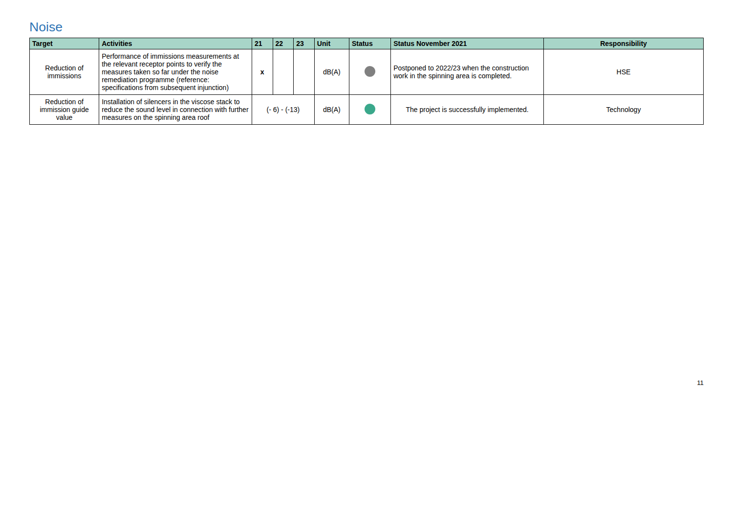Noise
| Target | Activities | 21 | 22 | 23 | Unit | Status | Status November 2021 | Responsibility |
| --- | --- | --- | --- | --- | --- | --- | --- | --- |
| Reduction of immissions | Performance of immissions measurements at the relevant receptor points to verify the measures taken so far under the noise remediation programme (reference: specifications from subsequent injunction) | x | | | dB(A) | | Postponed to 2022/23 when the construction work in the spinning area is completed. | HSE |
| Reduction of immission guide value | Installation of silencers in the viscose stack to reduce the sound level in connection with further measures on the spinning area roof | (- 6) - (-13) | dB(A) | | The project is successfully implemented. | Technology |
11